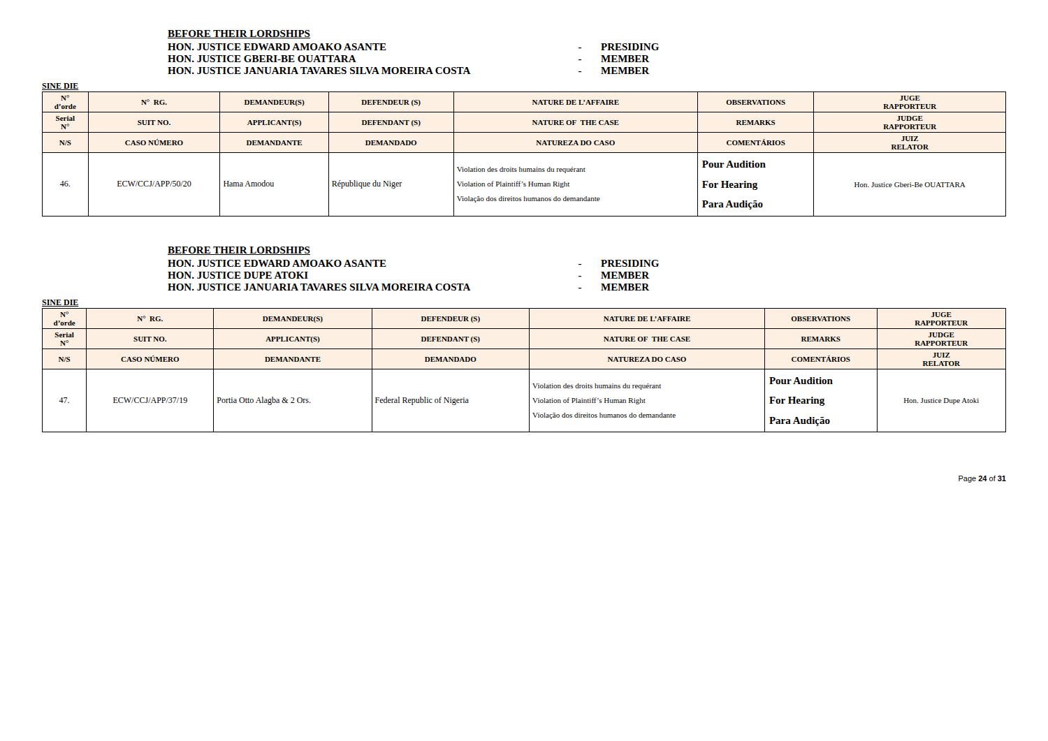BEFORE THEIR LORDSHIPS
HON. JUSTICE EDWARD AMOAKO ASANTE-PRESIDING
HON. JUSTICE GBERI-BE OUATTARA-MEMBER
HON. JUSTICE JANUARIA TAVARES SILVA MOREIRA COSTA-MEMBER
SINE DIE
| N° d’orde | N° RG. | DEMANDEUR(S) | DEFENDEUR (S) | NATURE DE L’AFFAIRE | OBSERVATIONS | JUGE RAPPORTEUR |
| --- | --- | --- | --- | --- | --- | --- |
| Serial N° | SUIT NO. | APPLICANT(S) | DEFENDANT (S) | NATURE OF THE CASE | REMARKS | JUDGE RAPPORTEUR |
| N/S | CASO NÚMERO | DEMANDANTE | DEMANDADO | NATUREZA DO CASO | COMENTÁRIOS | JUIZ RELATOR |
| 46. | ECW/CCJ/APP/50/20 | Hama Amodou | République du Niger | Violation des droits humains du requérant Violation of Plaintiff’s Human Right Violação dos direitos humanos do demandante | Pour Audition For Hearing Para Audição | Hon. Justice Gberi-Be OUATTARA |
BEFORE THEIR LORDSHIPS
HON. JUSTICE EDWARD AMOAKO ASANTE-PRESIDING
HON. JUSTICE DUPE ATOKI-MEMBER
HON. JUSTICE JANUARIA TAVARES SILVA MOREIRA COSTA-MEMBER
SINE DIE
| N° d’orde | N° RG. | DEMANDEUR(S) | DEFENDEUR (S) | NATURE DE L’AFFAIRE | OBSERVATIONS | JUGE RAPPORTEUR |
| --- | --- | --- | --- | --- | --- | --- |
| Serial N° | SUIT NO. | APPLICANT(S) | DEFENDANT (S) | NATURE OF THE CASE | REMARKS | JUDGE RAPPORTEUR |
| N/S | CASO NÚMERO | DEMANDANTE | DEMANDADO | NATUREZA DO CASO | COMENTÁRIOS | JUIZ RELATOR |
| 47. | ECW/CCJ/APP/37/19 | Portia Otto Alagba & 2 Ors. | Federal Republic of Nigeria | Violation des droits humains du requérant Violation of Plaintiff’s Human Right Violação dos direitos humanos do demandante | Pour Audition For Hearing Para Audição | Hon. Justice Dupe Atoki |
Page 24 of 31